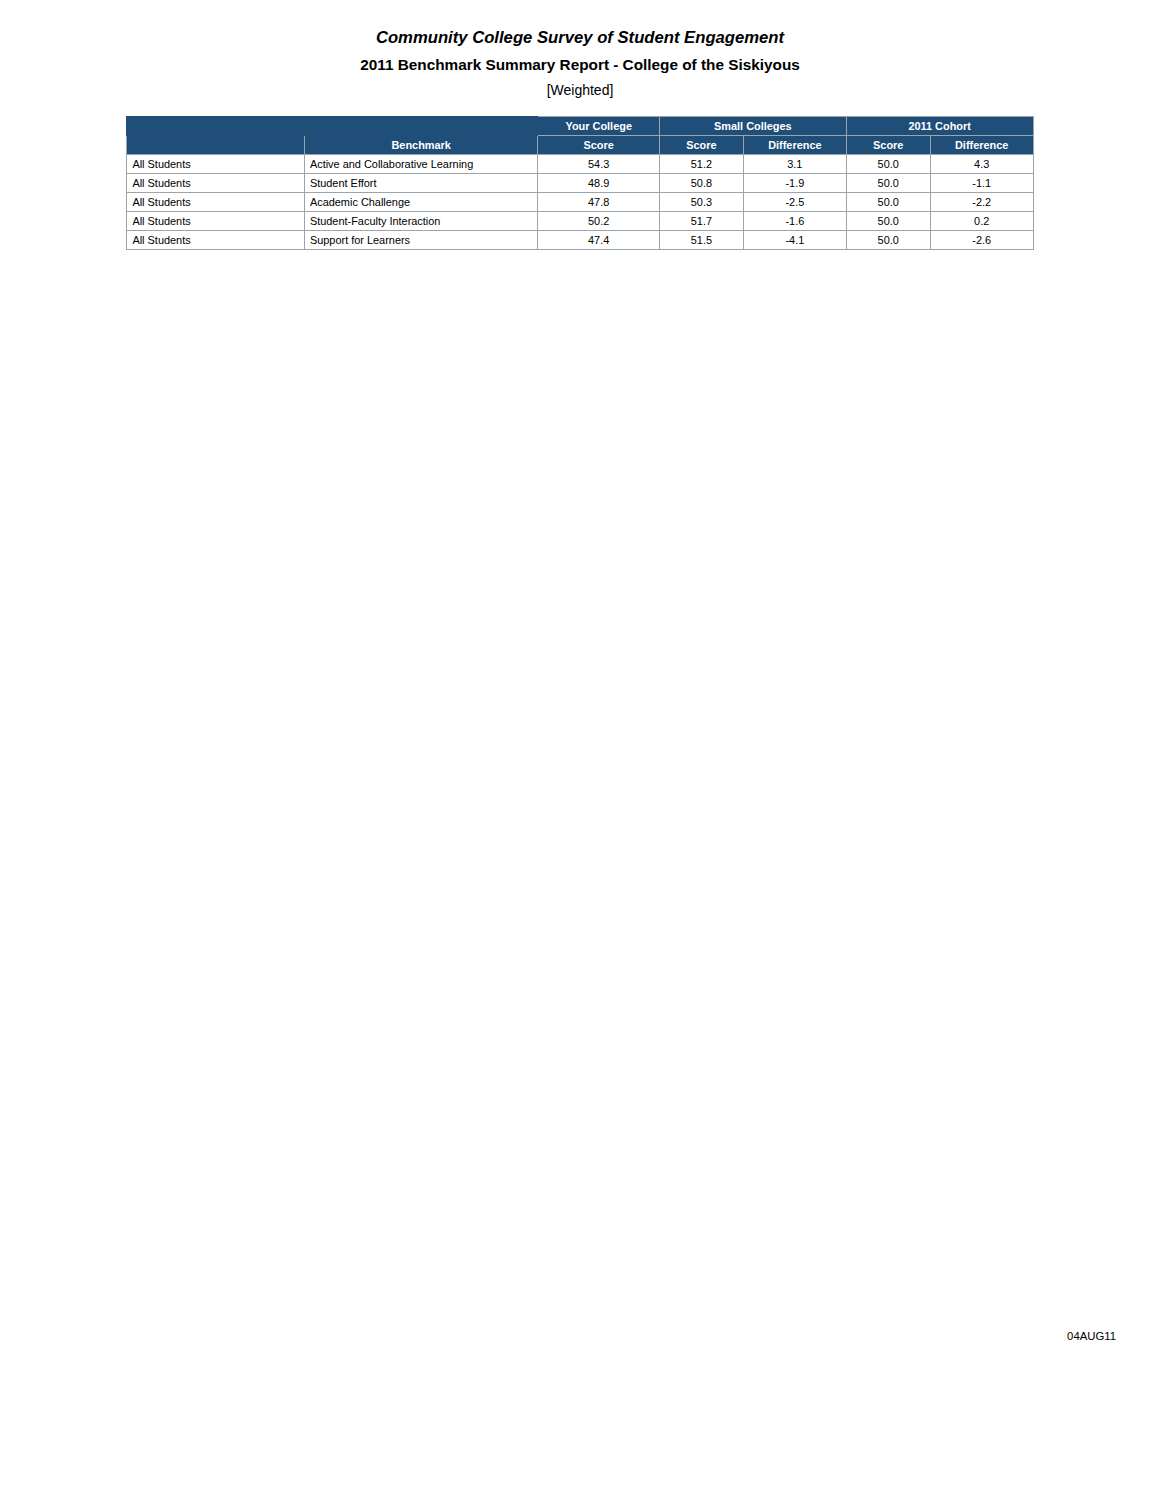Community College Survey of Student Engagement
2011 Benchmark Summary Report - College of the Siskiyous
[Weighted]
| | Your College | Small Colleges | 2011 Cohort |
| --- | --- | --- | --- |
| | Benchmark | Score | Score | Difference | Score | Difference |
| All Students | Active and Collaborative Learning | 54.3 | 51.2 | 3.1 | 50.0 | 4.3 |
| All Students | Student Effort | 48.9 | 50.8 | -1.9 | 50.0 | -1.1 |
| All Students | Academic Challenge | 47.8 | 50.3 | -2.5 | 50.0 | -2.2 |
| All Students | Student-Faculty Interaction | 50.2 | 51.7 | -1.6 | 50.0 | 0.2 |
| All Students | Support for Learners | 47.4 | 51.5 | -4.1 | 50.0 | -2.6 |
04AUG11